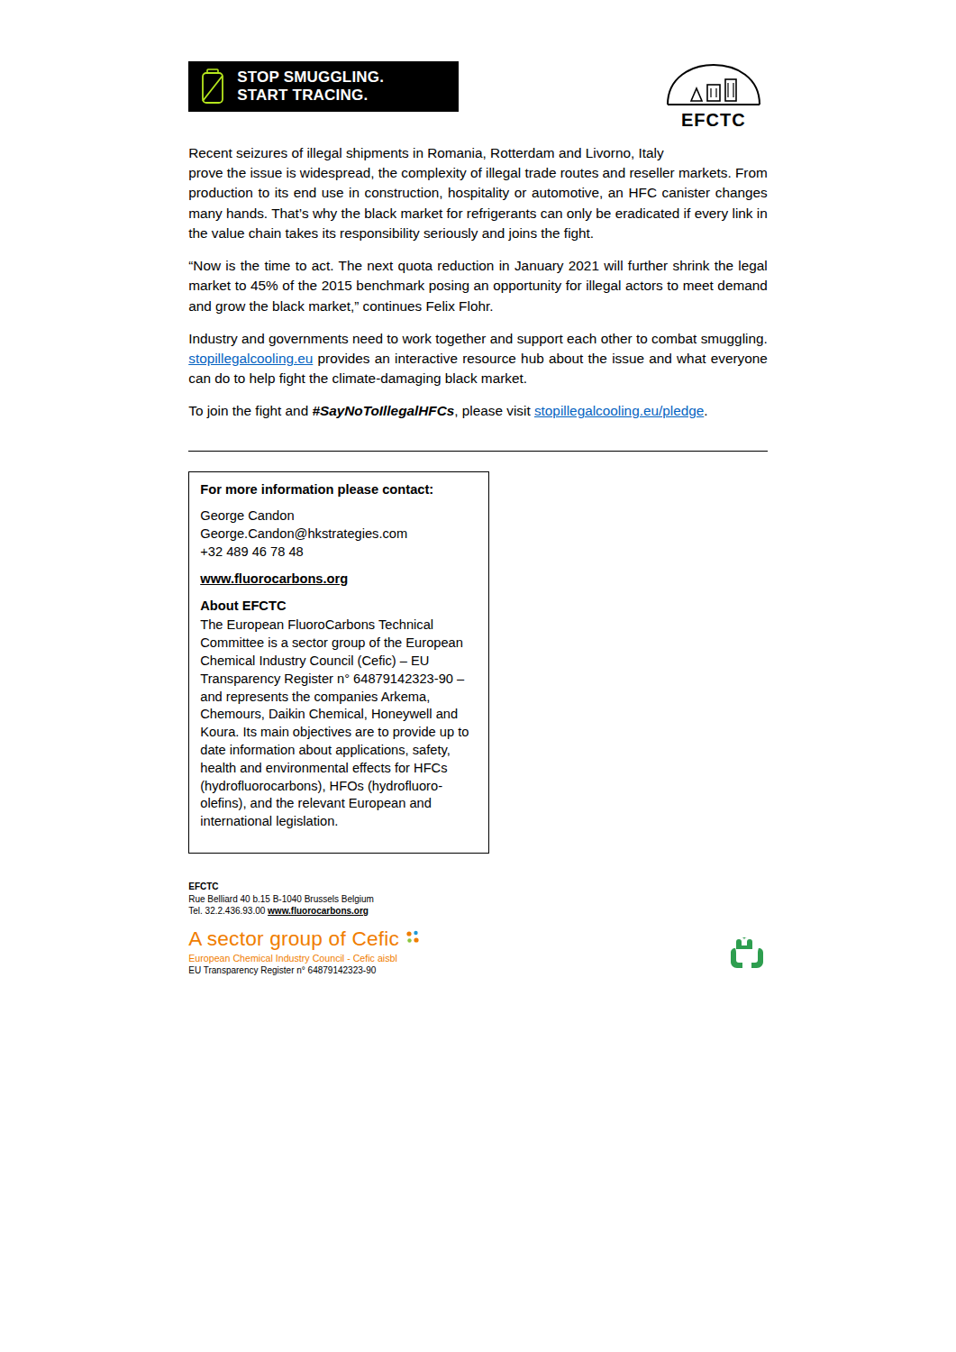STOP SMUGGLING.
START TRACING.
EFCTC
Recent seizures of illegal shipments in Romania, Rotterdam and Livorno, Italy
prove the issue is widespread, the complexity of illegal trade routes and reseller markets. From production to its end use in construction, hospitality or automotive, an HFC canister changes many hands. That’s why the black market for refrigerants can only be eradicated if every link in the value chain takes its responsibility seriously and joins the fight.
“Now is the time to act. The next quota reduction in January 2021 will further shrink the legal market to 45% of the 2015 benchmark posing an opportunity for illegal actors to meet demand and grow the black market,” continues Felix Flohr.
Industry and governments need to work together and support each other to combat smuggling. stopillegalcooling.eu provides an interactive resource hub about the issue and what everyone can do to help fight the climate-damaging black market.
To join the fight and #SayNoToIllegalHFCs, please visit stopillegalcooling.eu/pledge.
For more information please contact:
George Candon
George.Candon@hkstrategies.com
+32 489 46 78 48
www.fluorocarbons.org
About EFCTC
The European FluoroCarbons Technical Committee is a sector group of the European Chemical Industry Council (Cefic) – EU Transparency Register n° 64879142323-90 – and represents the companies Arkema, Chemours, Daikin Chemical, Honeywell and Koura. Its main objectives are to provide up to date information about applications, safety, health and environmental effects for HFCs (hydrofluorocarbons), HFOs (hydrofluoro-olefins), and the relevant European and international legislation.
EFCTC
Rue Belliard 40 b.15 B-1040 Brussels Belgium
Tel. 32.2.436.93.00 www.fluorocarbons.org
A sector group of Cefic
European Chemical Industry Council - Cefic aisbl
EU Transparency Register n° 64879142323-90